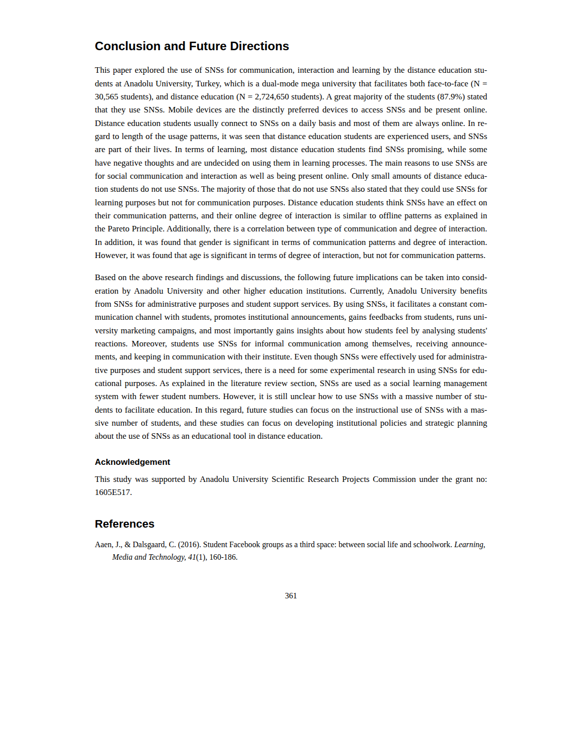Conclusion and Future Directions
This paper explored the use of SNSs for communication, interaction and learning by the distance education students at Anadolu University, Turkey, which is a dual-mode mega university that facilitates both face-to-face (N = 30,565 students), and distance education (N = 2,724,650 students). A great majority of the students (87.9%) stated that they use SNSs. Mobile devices are the distinctly preferred devices to access SNSs and be present online. Distance education students usually connect to SNSs on a daily basis and most of them are always online. In regard to length of the usage patterns, it was seen that distance education students are experienced users, and SNSs are part of their lives. In terms of learning, most distance education students find SNSs promising, while some have negative thoughts and are undecided on using them in learning processes. The main reasons to use SNSs are for social communication and interaction as well as being present online. Only small amounts of distance education students do not use SNSs. The majority of those that do not use SNSs also stated that they could use SNSs for learning purposes but not for communication purposes. Distance education students think SNSs have an effect on their communication patterns, and their online degree of interaction is similar to offline patterns as explained in the Pareto Principle. Additionally, there is a correlation between type of communication and degree of interaction. In addition, it was found that gender is significant in terms of communication patterns and degree of interaction. However, it was found that age is significant in terms of degree of interaction, but not for communication patterns.
Based on the above research findings and discussions, the following future implications can be taken into consideration by Anadolu University and other higher education institutions. Currently, Anadolu University benefits from SNSs for administrative purposes and student support services. By using SNSs, it facilitates a constant communication channel with students, promotes institutional announcements, gains feedbacks from students, runs university marketing campaigns, and most importantly gains insights about how students feel by analysing students' reactions. Moreover, students use SNSs for informal communication among themselves, receiving announcements, and keeping in communication with their institute. Even though SNSs were effectively used for administrative purposes and student support services, there is a need for some experimental research in using SNSs for educational purposes. As explained in the literature review section, SNSs are used as a social learning management system with fewer student numbers. However, it is still unclear how to use SNSs with a massive number of students to facilitate education. In this regard, future studies can focus on the instructional use of SNSs with a massive number of students, and these studies can focus on developing institutional policies and strategic planning about the use of SNSs as an educational tool in distance education.
Acknowledgement
This study was supported by Anadolu University Scientific Research Projects Commission under the grant no: 1605E517.
References
Aaen, J., & Dalsgaard, C. (2016). Student Facebook groups as a third space: between social life and schoolwork. Learning, Media and Technology, 41(1), 160-186.
361